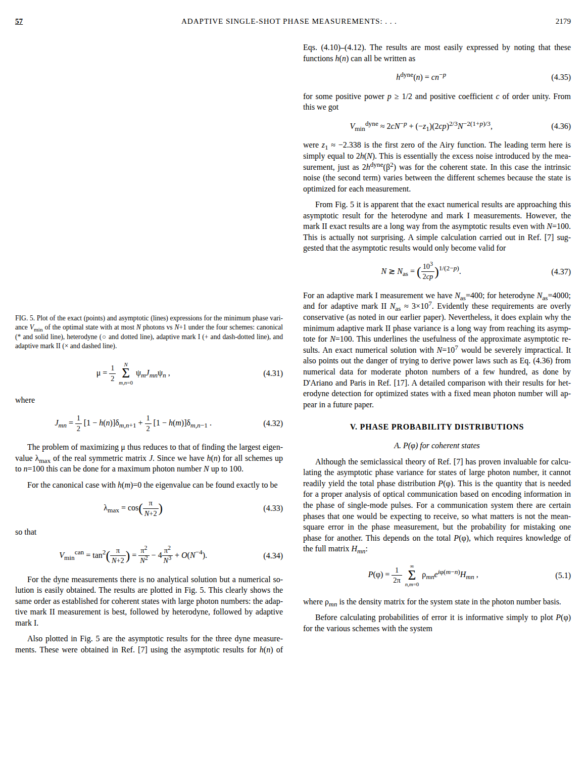57 ADAPTIVE SINGLE-SHOT PHASE MEASUREMENTS: . . . 2179
FIG. 5. Plot of the exact (points) and asymptotic (lines) expressions for the minimum phase variance Vmin of the optimal state with at most N photons vs N+1 under the four schemes: canonical (* and solid line), heterodyne (○ and dotted line), adaptive mark I (+ and dash-dotted line), and adaptive mark II (× and dashed line).
μ = 12 NΣm,n=0 ψmJmnψn , (4.31)
where
Jmn = 12 [1 − h(n)]δm,n+1 + 12 [1 − h(m)]δm,n−1 . (4.32)
The problem of maximizing μ thus reduces to that of finding the largest eigenvalue λmax of the real symmetric matrix J. Since we have h(n) for all schemes up to n=100 this can be done for a maximum photon number N up to 100.
For the canonical case with h(m)=0 the eigenvalue can be found exactly to be
λmax = cos(πN+2) (4.33)
so that
Vmincan = tan2(πN+2) = π2 N2 − 4π2 N3 + O(N−4). (4.34)
For the dyne measurements there is no analytical solution but a numerical solution is easily obtained. The results are plotted in Fig. 5. This clearly shows the same order as established for coherent states with large photon numbers: the adaptive mark II measurement is best, followed by heterodyne, followed by adaptive mark I.
Also plotted in Fig. 5 are the asymptotic results for the three dyne measurements. These were obtained in Ref. [7] using the asymptotic results for h(n) of Eqs. (4.10)–(4.12). The results are most easily expressed by noting that these functions h(n) can all be written as
hdyne(n) = cn−p (4.35)
for some positive power p ≥ 1/2 and positive coefficient c of order unity. From this we got
Vmindyne ≈ 2cN−p + (−z1)(2cp)2/3N−2(1+p)/3, (4.36)
were z1 ≈ −2.338 is the first zero of the Airy function. The leading term here is simply equal to 2h(N). This is essentially the excess noise introduced by the measurement, just as 2hdyne(β2) was for the coherent state. In this case the intrinsic noise (the second term) varies between the different schemes because the state is optimized for each measurement.
From Fig. 5 it is apparent that the exact numerical results are approaching this asymptotic result for the heterodyne and mark I measurements. However, the mark II exact results are a long way from the asymptotic results even with N=100. This is actually not surprising. A simple calculation carried out in Ref. [7] suggested that the asymptotic results would only become valid for
N ≳ Nas = (1032cp)1/(2−p). (4.37)
For an adaptive mark I measurement we have Nas=400; for heterodyne Nas=4000; and for adaptive mark II Nas ≈ 3×107. Evidently these requirements are overly conservative (as noted in our earlier paper). Nevertheless, it does explain why the minimum adaptive mark II phase variance is a long way from reaching its asymptote for N=100. This underlines the usefulness of the approximate asymptotic results. An exact numerical solution with N=107 would be severely impractical. It also points out the danger of trying to derive power laws such as Eq. (4.36) from numerical data for moderate photon numbers of a few hundred, as done by D'Ariano and Paris in Ref. [17]. A detailed comparison with their results for heterodyne detection for optimized states with a fixed mean photon number will appear in a future paper.
V. PHASE PROBABILITY DISTRIBUTIONS
A. P(φ) for coherent states
Although the semiclassical theory of Ref. [7] has proven invaluable for calculating the asymptotic phase variance for states of large photon number, it cannot readily yield the total phase distribution P(φ). This is the quantity that is needed for a proper analysis of optical communication based on encoding information in the phase of single-mode pulses. For a communication system there are certain phases that one would be expecting to receive, so what matters is not the mean-square error in the phase measurement, but the probability for mistaking one phase for another. This depends on the total P(φ), which requires knowledge of the full matrix Hmn:
P(φ) = 12π ∞Σn,m=0 ρmneiφ(m−n)Hmn , (5.1)
where ρmn is the density matrix for the system state in the photon number basis.
Before calculating probabilities of error it is informative simply to plot P(φ) for the various schemes with the system